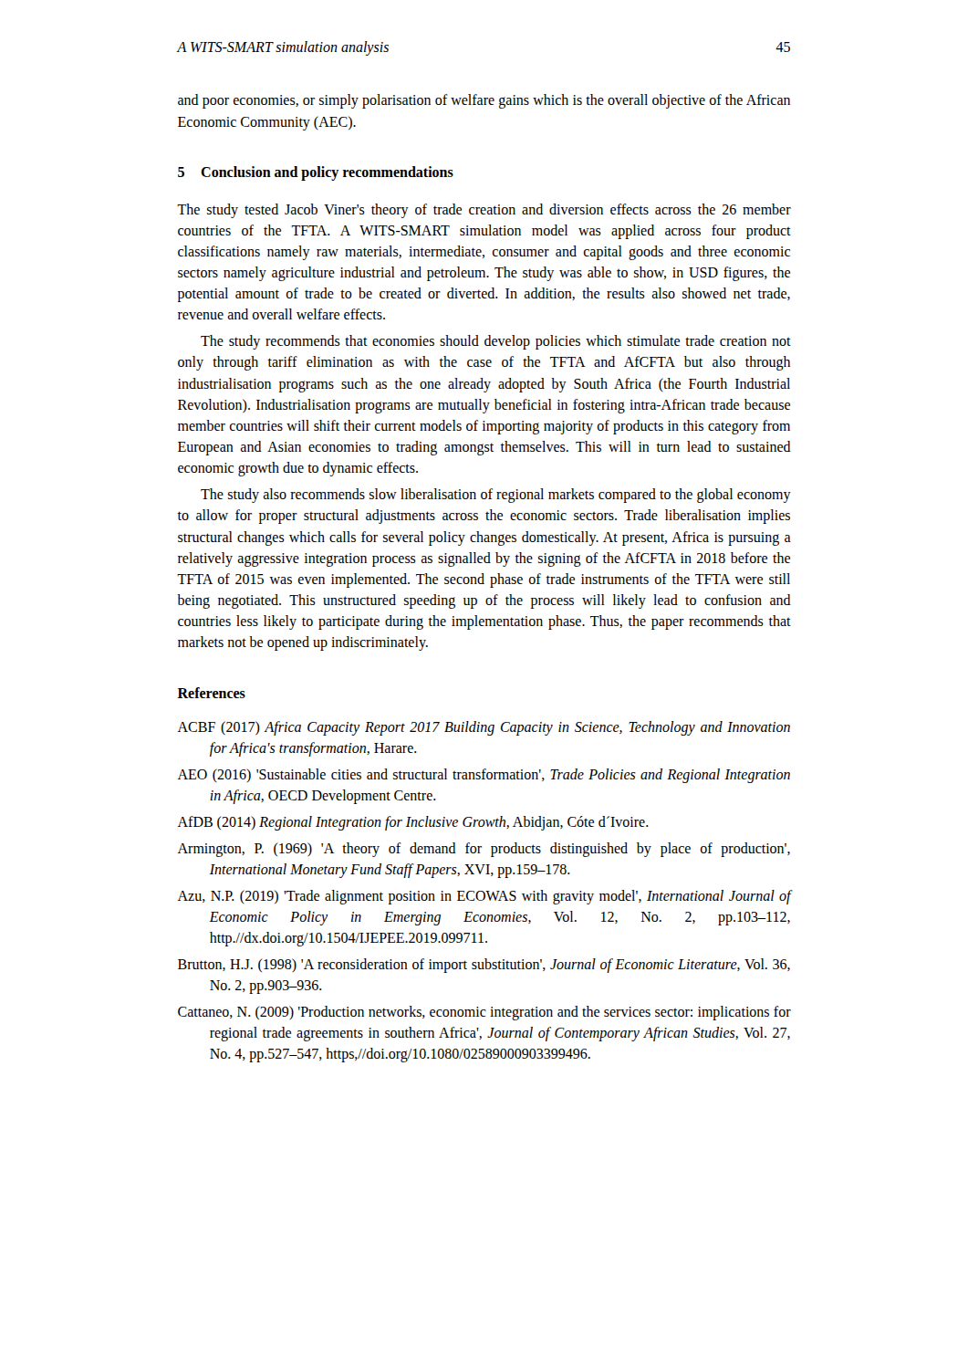A WITS-SMART simulation analysis 45
and poor economies, or simply polarisation of welfare gains which is the overall objective of the African Economic Community (AEC).
5 Conclusion and policy recommendations
The study tested Jacob Viner's theory of trade creation and diversion effects across the 26 member countries of the TFTA. A WITS-SMART simulation model was applied across four product classifications namely raw materials, intermediate, consumer and capital goods and three economic sectors namely agriculture industrial and petroleum. The study was able to show, in USD figures, the potential amount of trade to be created or diverted. In addition, the results also showed net trade, revenue and overall welfare effects.
The study recommends that economies should develop policies which stimulate trade creation not only through tariff elimination as with the case of the TFTA and AfCFTA but also through industrialisation programs such as the one already adopted by South Africa (the Fourth Industrial Revolution). Industrialisation programs are mutually beneficial in fostering intra-African trade because member countries will shift their current models of importing majority of products in this category from European and Asian economies to trading amongst themselves. This will in turn lead to sustained economic growth due to dynamic effects.
The study also recommends slow liberalisation of regional markets compared to the global economy to allow for proper structural adjustments across the economic sectors. Trade liberalisation implies structural changes which calls for several policy changes domestically. At present, Africa is pursuing a relatively aggressive integration process as signalled by the signing of the AfCFTA in 2018 before the TFTA of 2015 was even implemented. The second phase of trade instruments of the TFTA were still being negotiated. This unstructured speeding up of the process will likely lead to confusion and countries less likely to participate during the implementation phase. Thus, the paper recommends that markets not be opened up indiscriminately.
References
ACBF (2017) Africa Capacity Report 2017 Building Capacity in Science, Technology and Innovation for Africa's transformation, Harare.
AEO (2016) 'Sustainable cities and structural transformation', Trade Policies and Regional Integration in Africa, OECD Development Centre.
AfDB (2014) Regional Integration for Inclusive Growth, Abidjan, Cóte d´Ivoire.
Armington, P. (1969) 'A theory of demand for products distinguished by place of production', International Monetary Fund Staff Papers, XVI, pp.159–178.
Azu, N.P. (2019) 'Trade alignment position in ECOWAS with gravity model', International Journal of Economic Policy in Emerging Economies, Vol. 12, No. 2, pp.103–112, http.//dx.doi.org/10.1504/IJEPEE.2019.099711.
Brutton, H.J. (1998) 'A reconsideration of import substitution', Journal of Economic Literature, Vol. 36, No. 2, pp.903–936.
Cattaneo, N. (2009) 'Production networks, economic integration and the services sector: implications for regional trade agreements in southern Africa', Journal of Contemporary African Studies, Vol. 27, No. 4, pp.527–547, https,//doi.org/10.1080/02589000903399496.